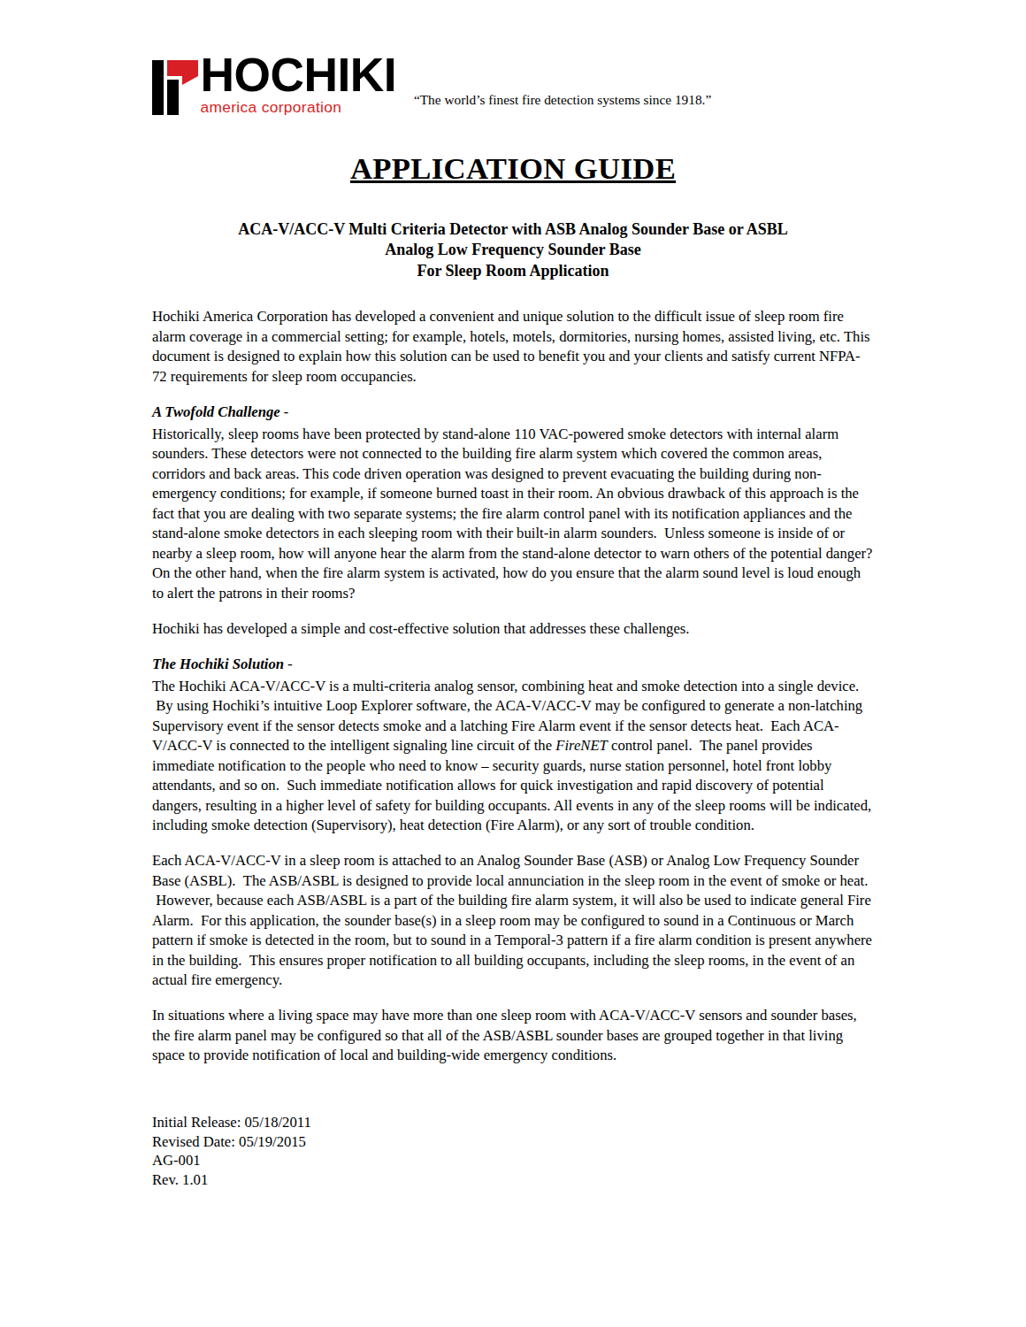HOCHIKI
america corporation
“The world’s finest fire detection systems since 1918.”
APPLICATION GUIDE
ACA-V/ACC-V Multi Criteria Detector with ASB Analog Sounder Base or ASBL
Analog Low Frequency Sounder Base
For Sleep Room Application
Hochiki America Corporation has developed a convenient and unique solution to the difficult issue of sleep room fire alarm coverage in a commercial setting; for example, hotels, motels, dormitories, nursing homes, assisted living, etc. This document is designed to explain how this solution can be used to benefit you and your clients and satisfy current NFPA-72 requirements for sleep room occupancies.
A Twofold Challenge -
Historically, sleep rooms have been protected by stand-alone 110 VAC-powered smoke detectors with internal alarm sounders. These detectors were not connected to the building fire alarm system which covered the common areas, corridors and back areas. This code driven operation was designed to prevent evacuating the building during non-emergency conditions; for example, if someone burned toast in their room. An obvious drawback of this approach is the fact that you are dealing with two separate systems; the fire alarm control panel with its notification appliances and the stand-alone smoke detectors in each sleeping room with their built-in alarm sounders. Unless someone is inside of or nearby a sleep room, how will anyone hear the alarm from the stand-alone detector to warn others of the potential danger? On the other hand, when the fire alarm system is activated, how do you ensure that the alarm sound level is loud enough to alert the patrons in their rooms?
Hochiki has developed a simple and cost-effective solution that addresses these challenges.
The Hochiki Solution -
The Hochiki ACA-V/ACC-V is a multi-criteria analog sensor, combining heat and smoke detection into a single device. By using Hochiki’s intuitive Loop Explorer software, the ACA-V/ACC-V may be configured to generate a non-latching Supervisory event if the sensor detects smoke and a latching Fire Alarm event if the sensor detects heat. Each ACA-V/ACC-V is connected to the intelligent signaling line circuit of the FireNET control panel. The panel provides immediate notification to the people who need to know – security guards, nurse station personnel, hotel front lobby attendants, and so on. Such immediate notification allows for quick investigation and rapid discovery of potential dangers, resulting in a higher level of safety for building occupants. All events in any of the sleep rooms will be indicated, including smoke detection (Supervisory), heat detection (Fire Alarm), or any sort of trouble condition.
Each ACA-V/ACC-V in a sleep room is attached to an Analog Sounder Base (ASB) or Analog Low Frequency Sounder Base (ASBL). The ASB/ASBL is designed to provide local annunciation in the sleep room in the event of smoke or heat. However, because each ASB/ASBL is a part of the building fire alarm system, it will also be used to indicate general Fire Alarm. For this application, the sounder base(s) in a sleep room may be configured to sound in a Continuous or March pattern if smoke is detected in the room, but to sound in a Temporal-3 pattern if a fire alarm condition is present anywhere in the building. This ensures proper notification to all building occupants, including the sleep rooms, in the event of an actual fire emergency.
In situations where a living space may have more than one sleep room with ACA-V/ACC-V sensors and sounder bases, the fire alarm panel may be configured so that all of the ASB/ASBL sounder bases are grouped together in that living space to provide notification of local and building-wide emergency conditions.
Initial Release: 05/18/2011
Revised Date: 05/19/2015
AG-001
Rev. 1.01